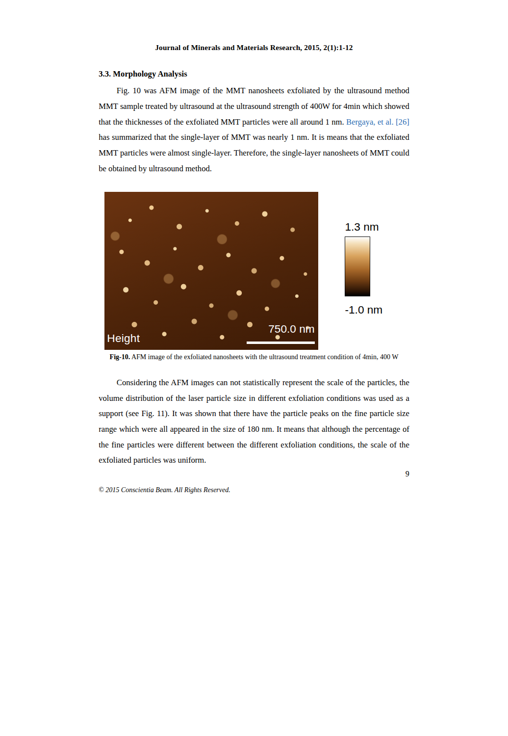Journal of Minerals and Materials Research, 2015, 2(1):1-12
3.3. Morphology Analysis
Fig. 10 was AFM image of the MMT nanosheets exfoliated by the ultrasound method MMT sample treated by ultrasound at the ultrasound strength of 400W for 4min which showed that the thicknesses of the exfoliated MMT particles were all around 1 nm. Bergaya, et al. [26] has summarized that the single-layer of MMT was nearly 1 nm. It is means that the exfoliated MMT particles were almost single-layer. Therefore, the single-layer nanosheets of MMT could be obtained by ultrasound method.
Height
750.0 nm
1.3 nm
-1.0 nm
Fig-10. AFM image of the exfoliated nanosheets with the ultrasound treatment condition of 4min, 400 W
Considering the AFM images can not statistically represent the scale of the particles, the volume distribution of the laser particle size in different exfoliation conditions was used as a support (see Fig. 11). It was shown that there have the particle peaks on the fine particle size range which were all appeared in the size of 180 nm. It means that although the percentage of the fine particles were different between the different exfoliation conditions, the scale of the exfoliated particles was uniform.
9
© 2015 Conscientia Beam. All Rights Reserved.